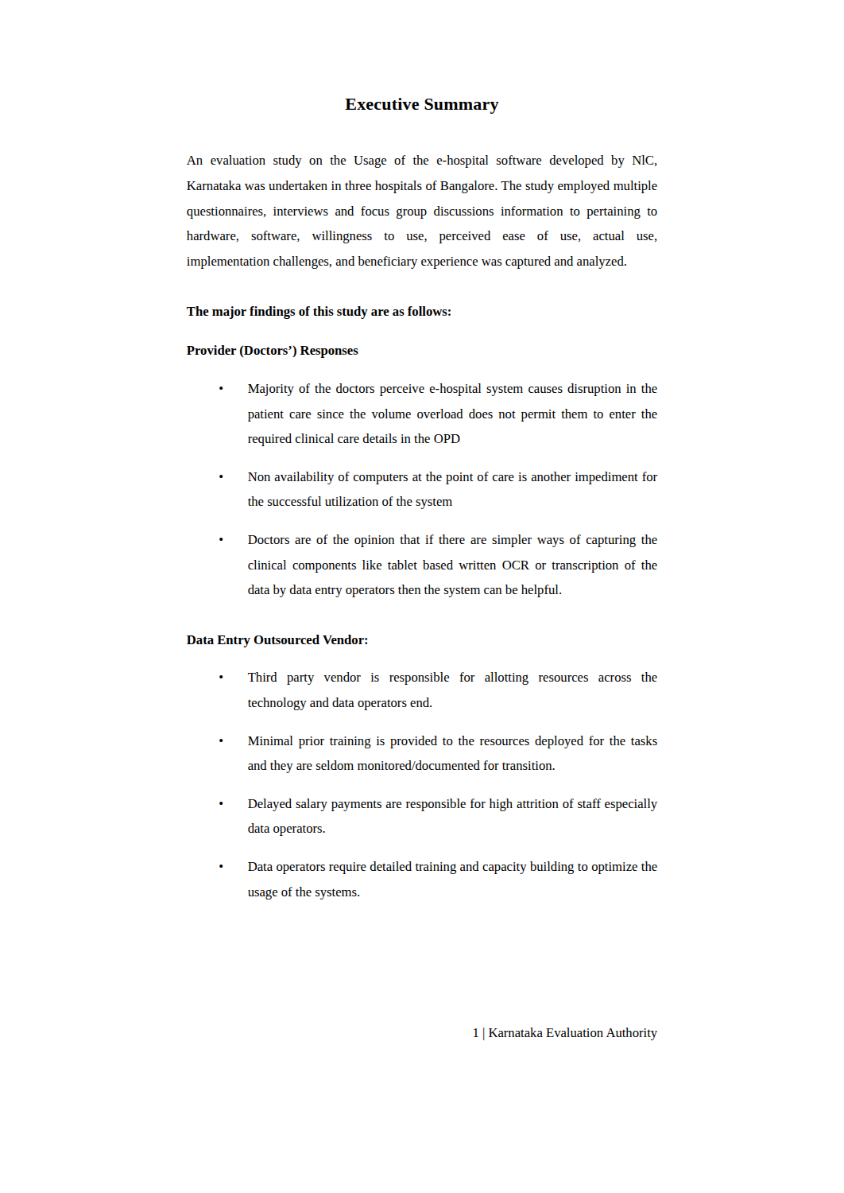Executive Summary
An evaluation study on the Usage of the e-hospital software developed by NlC, Karnataka was undertaken in three hospitals of Bangalore. The study employed multiple questionnaires, interviews and focus group discussions information to pertaining to hardware, software, willingness to use, perceived ease of use, actual use, implementation challenges, and beneficiary experience was captured and analyzed.
The major findings of this study are as follows:
Provider (Doctors’) Responses
Majority of the doctors perceive e-hospital system causes disruption in the patient care since the volume overload does not permit them to enter the required clinical care details in the OPD
Non availability of computers at the point of care is another impediment for the successful utilization of the system
Doctors are of the opinion that if there are simpler ways of capturing the clinical components like tablet based written OCR or transcription of the data by data entry operators then the system can be helpful.
Data Entry Outsourced Vendor:
Third party vendor is responsible for allotting resources across the technology and data operators end.
Minimal prior training is provided to the resources deployed for the tasks and they are seldom monitored/documented for transition.
Delayed salary payments are responsible for high attrition of staff especially data operators.
Data operators require detailed training and capacity building to optimize the usage of the systems.
1 | Karnataka Evaluation Authority